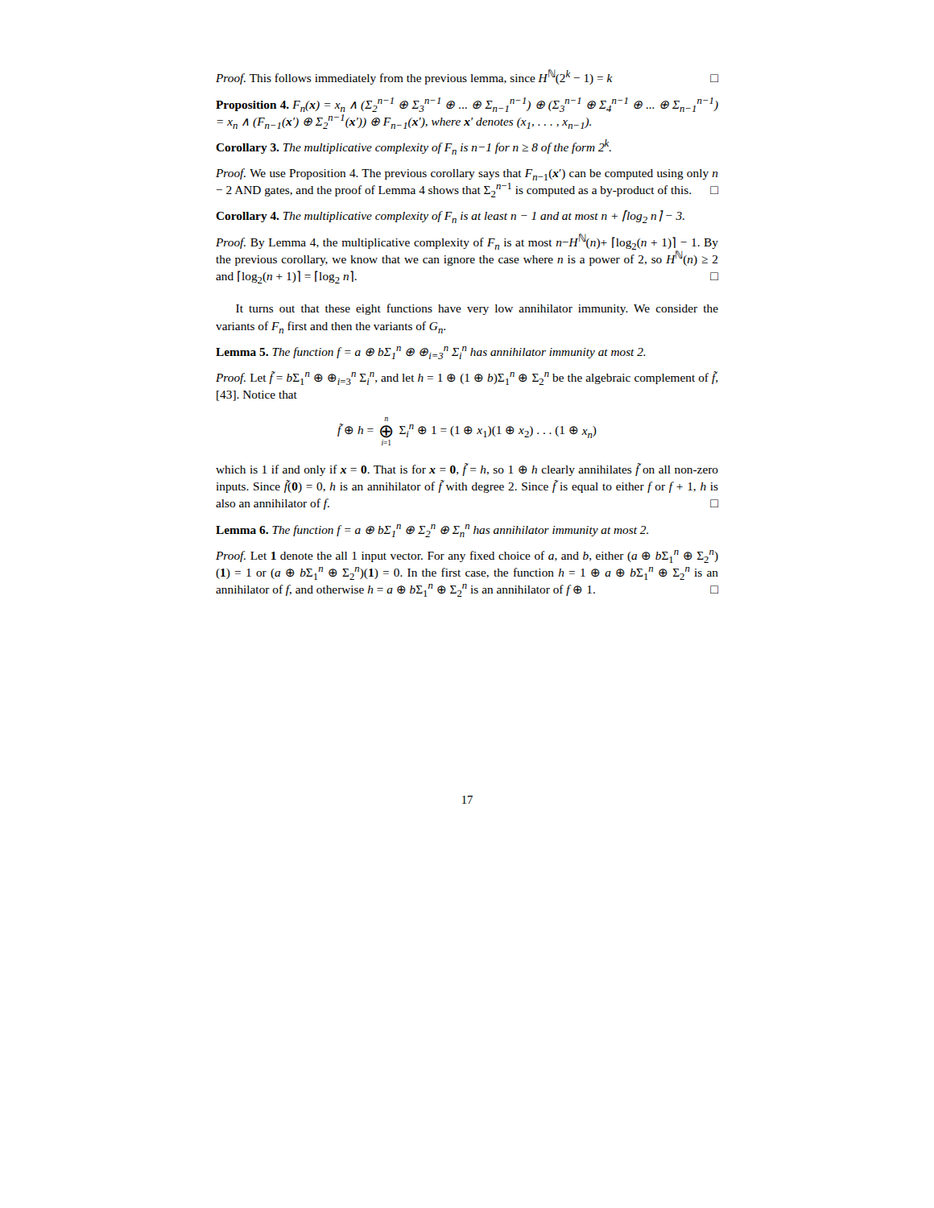Proof. This follows immediately from the previous lemma, since Hℕ(2k − 1) = k
Proposition 4. Fn(x) = xn ∧ (Σ2n−1 ⊕ Σ3n−1 ⊕ ... ⊕ Σn−1n−1) ⊕ (Σ3n−1 ⊕ Σ4n−1 ⊕ ... ⊕ Σn−1n−1) = xn ∧ (Fn−1(x′) ⊕ Σ2n−1(x′)) ⊕ Fn−1(x′), where x′ denotes (x1, . . . , xn−1).
Corollary 3. The multiplicative complexity of Fn is n−1 for n ≥ 8 of the form 2k.
Proof. We use Proposition 4. The previous corollary says that Fn−1(x′) can be computed using only n − 2 AND gates, and the proof of Lemma 4 shows that Σ2n−1 is computed as a by-product of this.
Corollary 4. The multiplicative complexity of Fn is at least n − 1 and at most n + ⌈log2 n⌉ − 3.
Proof. By Lemma 4, the multiplicative complexity of Fn is at most n−Hℕ(n)+ ⌈log2(n + 1)⌉ − 1. By the previous corollary, we know that we can ignore the case where n is a power of 2, so Hℕ(n) ≥ 2 and ⌈log2(n + 1)⌉ = ⌈log2 n⌉.
It turns out that these eight functions have very low annihilator immunity. We consider the variants of Fn first and then the variants of Gn.
Lemma 5. The function f = a ⊕ b Σ1n ⊕ ⊕i=3n Σin has annihilator immunity at most 2.
Proof. Let f̃ = b Σ1n ⊕ ⊕i=3n Σin, and let h = 1 ⊕ (1 ⊕ b)Σ1n ⊕ Σ2n be the algebraic complement of f̃, [43]. Notice that
f̃ ⊕ h = n ⊕ i=1 Σin ⊕ 1 = (1 ⊕ x1)(1 ⊕ x2) . . . (1 ⊕ xn)
which is 1 if and only if x = 0. That is for x = 0, f̃ = h, so 1 ⊕ h clearly annihilates f̃ on all non-zero inputs. Since f̃(0) = 0, h is an annihilator of f̃ with degree 2. Since f̃ is equal to either f or f + 1, h is also an annihilator of f.
Lemma 6. The function f = a ⊕ b Σ1n ⊕ Σ2n ⊕ Σnn has annihilator immunity at most 2.
Proof. Let 1 denote the all 1 input vector. For any fixed choice of a, and b, either (a ⊕ b Σ1n ⊕ Σ2n)(1) = 1 or (a ⊕ b Σ1n ⊕ Σ2n)(1) = 0. In the first case, the function h = 1 ⊕ a ⊕ b Σ1n ⊕ Σ2n is an annihilator of f, and otherwise h = a ⊕ b Σ1n ⊕ Σ2n is an annihilator of f ⊕ 1.
17